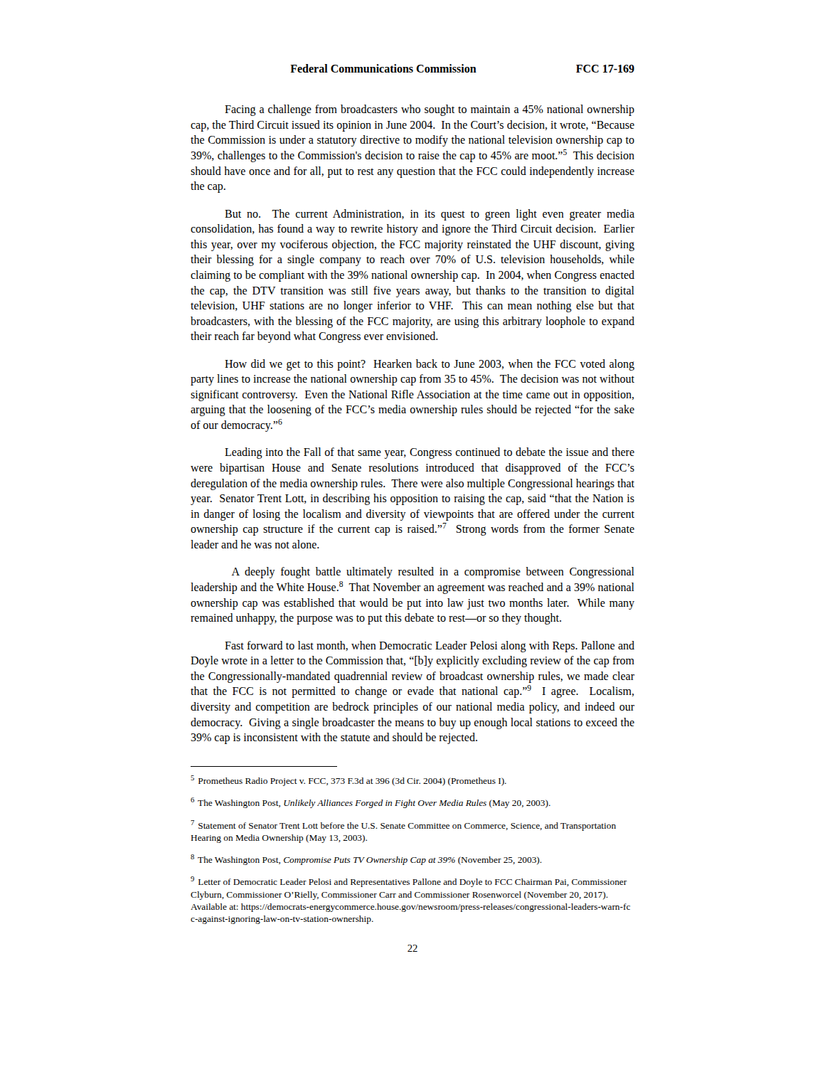Federal Communications Commission
FCC 17-169
Facing a challenge from broadcasters who sought to maintain a 45% national ownership cap, the Third Circuit issued its opinion in June 2004. In the Court’s decision, it wrote, “Because the Commission is under a statutory directive to modify the national television ownership cap to 39%, challenges to the Commission's decision to raise the cap to 45% are moot.”5 This decision should have once and for all, put to rest any question that the FCC could independently increase the cap.
But no. The current Administration, in its quest to green light even greater media consolidation, has found a way to rewrite history and ignore the Third Circuit decision. Earlier this year, over my vociferous objection, the FCC majority reinstated the UHF discount, giving their blessing for a single company to reach over 70% of U.S. television households, while claiming to be compliant with the 39% national ownership cap. In 2004, when Congress enacted the cap, the DTV transition was still five years away, but thanks to the transition to digital television, UHF stations are no longer inferior to VHF. This can mean nothing else but that broadcasters, with the blessing of the FCC majority, are using this arbitrary loophole to expand their reach far beyond what Congress ever envisioned.
How did we get to this point? Hearken back to June 2003, when the FCC voted along party lines to increase the national ownership cap from 35 to 45%. The decision was not without significant controversy. Even the National Rifle Association at the time came out in opposition, arguing that the loosening of the FCC’s media ownership rules should be rejected “for the sake of our democracy.”6
Leading into the Fall of that same year, Congress continued to debate the issue and there were bipartisan House and Senate resolutions introduced that disapproved of the FCC’s deregulation of the media ownership rules. There were also multiple Congressional hearings that year. Senator Trent Lott, in describing his opposition to raising the cap, said “that the Nation is in danger of losing the localism and diversity of viewpoints that are offered under the current ownership cap structure if the current cap is raised.”7 Strong words from the former Senate leader and he was not alone.
A deeply fought battle ultimately resulted in a compromise between Congressional leadership and the White House.8 That November an agreement was reached and a 39% national ownership cap was established that would be put into law just two months later. While many remained unhappy, the purpose was to put this debate to rest—or so they thought.
Fast forward to last month, when Democratic Leader Pelosi along with Reps. Pallone and Doyle wrote in a letter to the Commission that, “[b]y explicitly excluding review of the cap from the Congressionally-mandated quadrennial review of broadcast ownership rules, we made clear that the FCC is not permitted to change or evade that national cap.”9 I agree. Localism, diversity and competition are bedrock principles of our national media policy, and indeed our democracy. Giving a single broadcaster the means to buy up enough local stations to exceed the 39% cap is inconsistent with the statute and should be rejected.
5 Prometheus Radio Project v. FCC, 373 F.3d at 396 (3d Cir. 2004) (Prometheus I).
6 The Washington Post, Unlikely Alliances Forged in Fight Over Media Rules (May 20, 2003).
7 Statement of Senator Trent Lott before the U.S. Senate Committee on Commerce, Science, and Transportation Hearing on Media Ownership (May 13, 2003).
8 The Washington Post, Compromise Puts TV Ownership Cap at 39% (November 25, 2003).
9 Letter of Democratic Leader Pelosi and Representatives Pallone and Doyle to FCC Chairman Pai, Commissioner Clyburn, Commissioner O’Rielly, Commissioner Carr and Commissioner Rosenworcel (November 20, 2017). Available at: https://democrats-energycommerce.house.gov/newsroom/press-releases/congressional-leaders-warn-fcc-against-ignoring-law-on-tv-station-ownership.
22